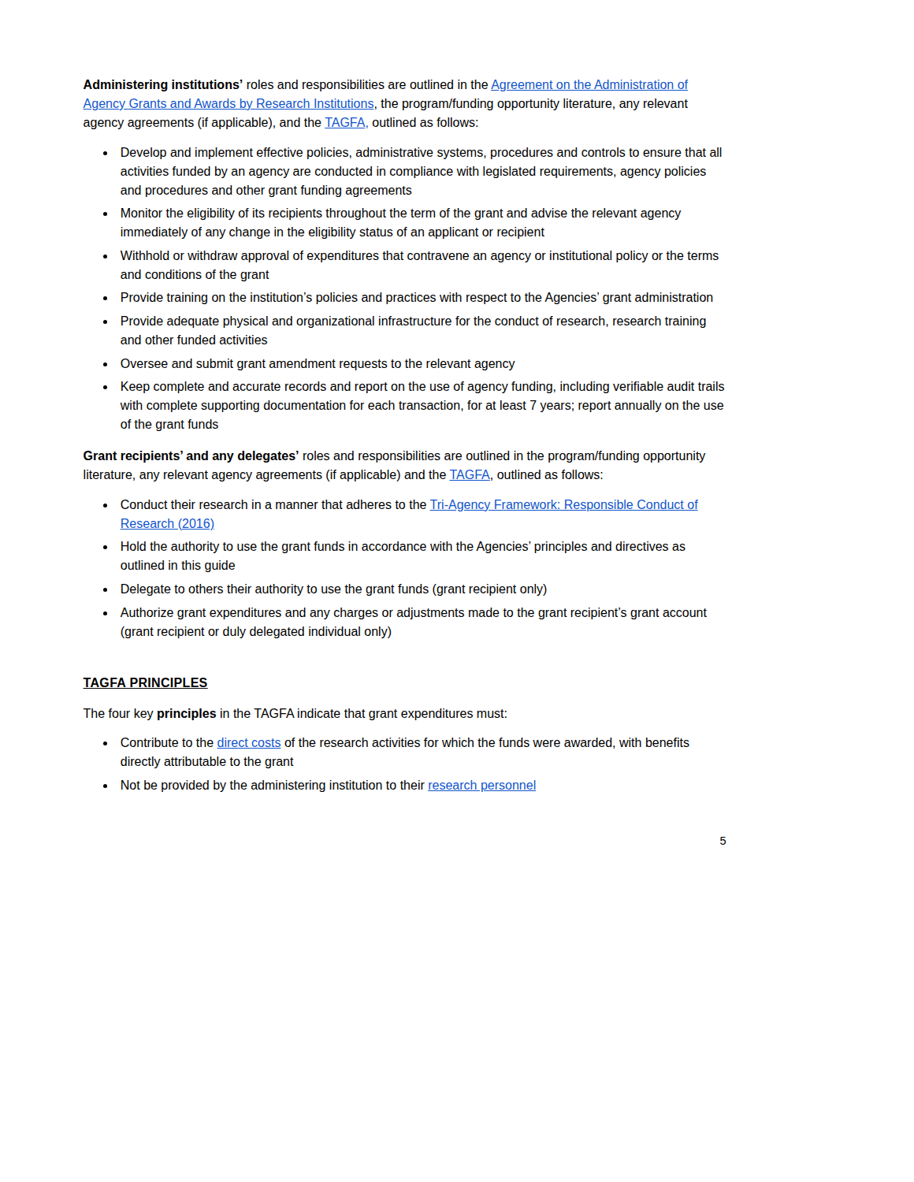Administering institutions’ roles and responsibilities are outlined in the Agreement on the Administration of Agency Grants and Awards by Research Institutions, the program/funding opportunity literature, any relevant agency agreements (if applicable), and the TAGFA, outlined as follows:
Develop and implement effective policies, administrative systems, procedures and controls to ensure that all activities funded by an agency are conducted in compliance with legislated requirements, agency policies and procedures and other grant funding agreements
Monitor the eligibility of its recipients throughout the term of the grant and advise the relevant agency immediately of any change in the eligibility status of an applicant or recipient
Withhold or withdraw approval of expenditures that contravene an agency or institutional policy or the terms and conditions of the grant
Provide training on the institution’s policies and practices with respect to the Agencies’ grant administration
Provide adequate physical and organizational infrastructure for the conduct of research, research training and other funded activities
Oversee and submit grant amendment requests to the relevant agency
Keep complete and accurate records and report on the use of agency funding, including verifiable audit trails with complete supporting documentation for each transaction, for at least 7 years; report annually on the use of the grant funds
Grant recipients’ and any delegates’ roles and responsibilities are outlined in the program/funding opportunity literature, any relevant agency agreements (if applicable) and the TAGFA, outlined as follows:
Conduct their research in a manner that adheres to the Tri-Agency Framework: Responsible Conduct of Research (2016)
Hold the authority to use the grant funds in accordance with the Agencies’ principles and directives as outlined in this guide
Delegate to others their authority to use the grant funds (grant recipient only)
Authorize grant expenditures and any charges or adjustments made to the grant recipient’s grant account (grant recipient or duly delegated individual only)
TAGFA PRINCIPLES
The four key principles in the TAGFA indicate that grant expenditures must:
Contribute to the direct costs of the research activities for which the funds were awarded, with benefits directly attributable to the grant
Not be provided by the administering institution to their research personnel
5